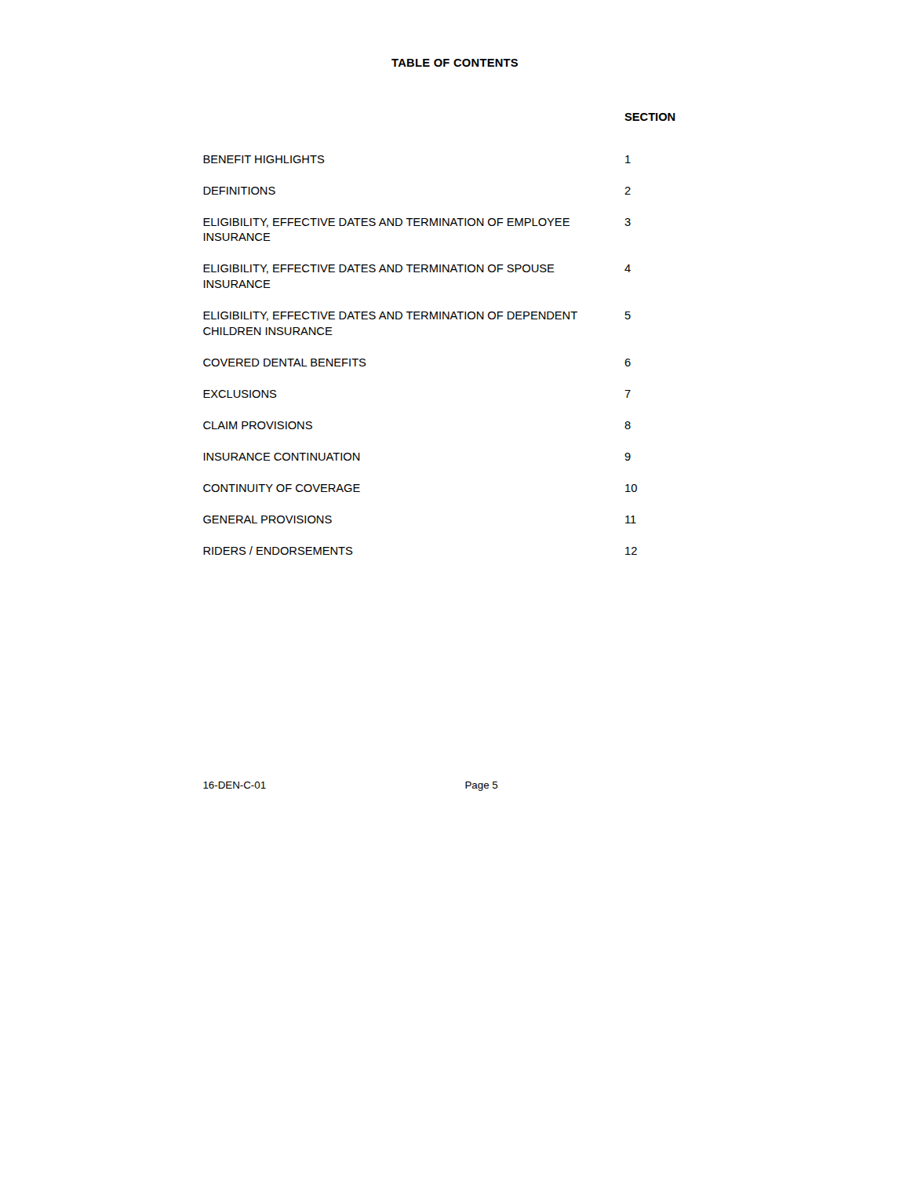TABLE OF CONTENTS
| | SECTION |
| --- | --- |
| BENEFIT HIGHLIGHTS | 1 |
| DEFINITIONS | 2 |
| ELIGIBILITY, EFFECTIVE DATES AND TERMINATION OF EMPLOYEE INSURANCE | 3 |
| ELIGIBILITY, EFFECTIVE DATES AND TERMINATION OF SPOUSE INSURANCE | 4 |
| ELIGIBILITY, EFFECTIVE DATES AND TERMINATION OF DEPENDENT CHILDREN INSURANCE | 5 |
| COVERED DENTAL BENEFITS | 6 |
| EXCLUSIONS | 7 |
| CLAIM PROVISIONS | 8 |
| INSURANCE CONTINUATION | 9 |
| CONTINUITY OF COVERAGE | 10 |
| GENERAL PROVISIONS | 11 |
| RIDERS / ENDORSEMENTS | 12 |
16-DEN-C-01 Page 5